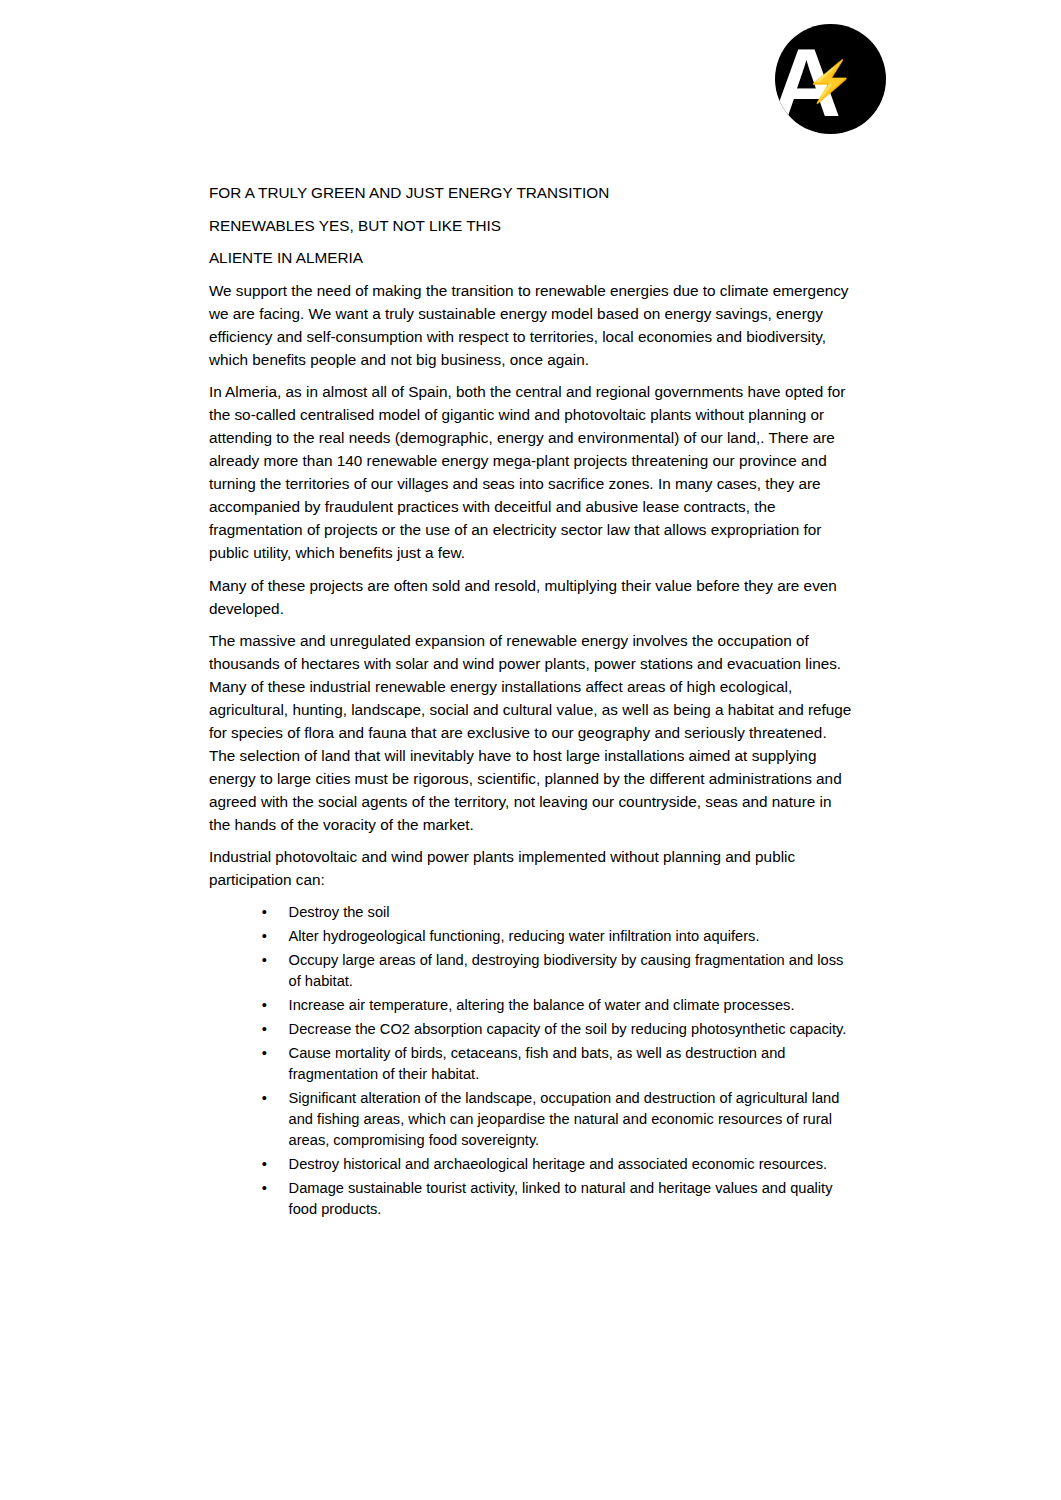A⚡
FOR A TRULY GREEN AND JUST ENERGY TRANSITION
RENEWABLES YES, BUT NOT LIKE THIS
ALIENTE IN ALMERIA
We support the need of making the transition to renewable energies due to climate emergency we are facing. We want a truly sustainable energy model based on energy savings, energy efficiency and self-consumption with respect to territories, local economies and biodiversity, which benefits people and not big business, once again.
In Almeria, as in almost all of Spain, both the central and regional governments have opted for the so-called centralised model of gigantic wind and photovoltaic plants without planning or attending to the real needs (demographic, energy and environmental) of our land,. There are already more than 140 renewable energy mega-plant projects threatening our province and turning the territories of our villages and seas into sacrifice zones. In many cases, they are accompanied by fraudulent practices with deceitful and abusive lease contracts, the fragmentation of projects or the use of an electricity sector law that allows expropriation for public utility, which benefits just a few.
Many of these projects are often sold and resold, multiplying their value before they are even developed.
The massive and unregulated expansion of renewable energy involves the occupation of thousands of hectares with solar and wind power plants, power stations and evacuation lines. Many of these industrial renewable energy installations affect areas of high ecological, agricultural, hunting, landscape, social and cultural value, as well as being a habitat and refuge for species of flora and fauna that are exclusive to our geography and seriously threatened. The selection of land that will inevitably have to host large installations aimed at supplying energy to large cities must be rigorous, scientific, planned by the different administrations and agreed with the social agents of the territory, not leaving our countryside, seas and nature in the hands of the voracity of the market.
Industrial photovoltaic and wind power plants implemented without planning and public participation can:
Destroy the soil
Alter hydrogeological functioning, reducing water infiltration into aquifers.
Occupy large areas of land, destroying biodiversity by causing fragmentation and loss of habitat.
Increase air temperature, altering the balance of water and climate processes.
Decrease the CO2 absorption capacity of the soil by reducing photosynthetic capacity.
Cause mortality of birds, cetaceans, fish and bats, as well as destruction and fragmentation of their habitat.
Significant alteration of the landscape, occupation and destruction of agricultural land and fishing areas, which can jeopardise the natural and economic resources of rural areas, compromising food sovereignty.
Destroy historical and archaeological heritage and associated economic resources.
Damage sustainable tourist activity, linked to natural and heritage values and quality food products.